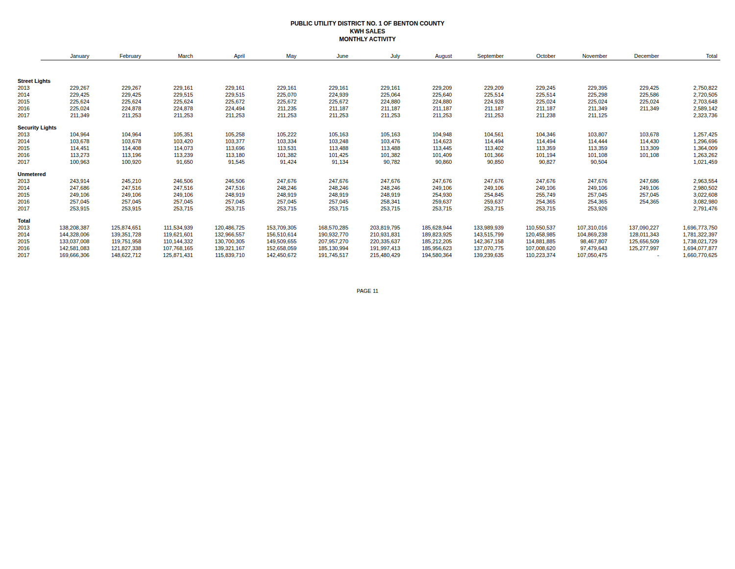PUBLIC UTILITY DISTRICT NO. 1 OF BENTON COUNTY
KWH SALES
MONTHLY ACTIVITY
| | January | February | March | April | May | June | July | August | September | October | November | December | Total |
| --- | --- | --- | --- | --- | --- | --- | --- | --- | --- | --- | --- | --- | --- |
| Street Lights |
| 2013 | 229,267 | 229,267 | 229,161 | 229,161 | 229,161 | 229,161 | 229,161 | 229,209 | 229,209 | 229,245 | 229,395 | 229,425 | 2,750,822 |
| 2014 | 229,425 | 229,425 | 229,515 | 229,515 | 225,070 | 224,939 | 225,064 | 225,640 | 225,514 | 225,514 | 225,298 | 225,586 | 2,720,505 |
| 2015 | 225,624 | 225,624 | 225,624 | 225,672 | 225,672 | 225,672 | 224,880 | 224,880 | 224,928 | 225,024 | 225,024 | 225,024 | 2,703,648 |
| 2016 | 225,024 | 224,878 | 224,878 | 224,494 | 211,235 | 211,187 | 211,187 | 211,187 | 211,187 | 211,187 | 211,349 | 211,349 | 2,589,142 |
| 2017 | 211,349 | 211,253 | 211,253 | 211,253 | 211,253 | 211,253 | 211,253 | 211,253 | 211,253 | 211,238 | 211,125 | | 2,323,736 |
| Security Lights |
| 2013 | 104,964 | 104,964 | 105,351 | 105,258 | 105,222 | 105,163 | 105,163 | 104,948 | 104,561 | 104,346 | 103,807 | 103,678 | 1,257,425 |
| 2014 | 103,678 | 103,678 | 103,420 | 103,377 | 103,334 | 103,248 | 103,476 | 114,623 | 114,494 | 114,494 | 114,444 | 114,430 | 1,296,696 |
| 2015 | 114,451 | 114,408 | 114,073 | 113,696 | 113,531 | 113,488 | 113,488 | 113,445 | 113,402 | 113,359 | 113,359 | 113,309 | 1,364,009 |
| 2016 | 113,273 | 113,196 | 113,239 | 113,180 | 101,382 | 101,425 | 101,382 | 101,409 | 101,366 | 101,194 | 101,108 | 101,108 | 1,263,262 |
| 2017 | 100,963 | 100,920 | 91,650 | 91,545 | 91,424 | 91,134 | 90,782 | 90,860 | 90,850 | 90,827 | 90,504 | | 1,021,459 |
| Unmetered |
| 2013 | 243,914 | 245,210 | 246,506 | 246,506 | 247,676 | 247,676 | 247,676 | 247,676 | 247,676 | 247,676 | 247,676 | 247,686 | 2,963,554 |
| 2014 | 247,686 | 247,516 | 247,516 | 247,516 | 248,246 | 248,246 | 248,246 | 249,106 | 249,106 | 249,106 | 249,106 | 249,106 | 2,980,502 |
| 2015 | 249,106 | 249,106 | 249,106 | 248,919 | 248,919 | 248,919 | 248,919 | 254,930 | 254,845 | 255,749 | 257,045 | 257,045 | 3,022,608 |
| 2016 | 257,045 | 257,045 | 257,045 | 257,045 | 257,045 | 257,045 | 258,341 | 259,637 | 259,637 | 254,365 | 254,365 | 254,365 | 3,082,980 |
| 2017 | 253,915 | 253,915 | 253,715 | 253,715 | 253,715 | 253,715 | 253,715 | 253,715 | 253,715 | 253,715 | 253,926 | | 2,791,476 |
| Total |
| 2013 | 138,208,387 | 125,874,651 | 111,534,939 | 120,486,725 | 153,709,305 | 168,570,285 | 203,819,795 | 185,628,944 | 133,989,939 | 110,550,537 | 107,310,016 | 137,090,227 | 1,696,773,750 |
| 2014 | 144,328,006 | 139,351,728 | 119,621,601 | 132,966,557 | 156,510,614 | 190,932,770 | 210,931,831 | 189,823,925 | 143,515,799 | 120,458,985 | 104,869,238 | 128,011,343 | 1,781,322,397 |
| 2015 | 133,037,008 | 119,751,958 | 110,144,332 | 130,700,305 | 149,509,655 | 207,957,270 | 220,335,637 | 185,212,205 | 142,367,158 | 114,881,885 | 98,467,807 | 125,656,509 | 1,738,021,729 |
| 2016 | 142,581,083 | 121,827,338 | 107,768,165 | 139,321,167 | 152,658,059 | 185,130,994 | 191,997,413 | 185,956,623 | 137,070,775 | 107,008,620 | 97,479,643 | 125,277,997 | 1,694,077,877 |
| 2017 | 169,666,306 | 148,622,712 | 125,871,431 | 115,839,710 | 142,450,672 | 191,745,517 | 215,480,429 | 194,580,364 | 139,239,635 | 110,223,374 | 107,050,475 | - | 1,660,770,625 |
PAGE 11